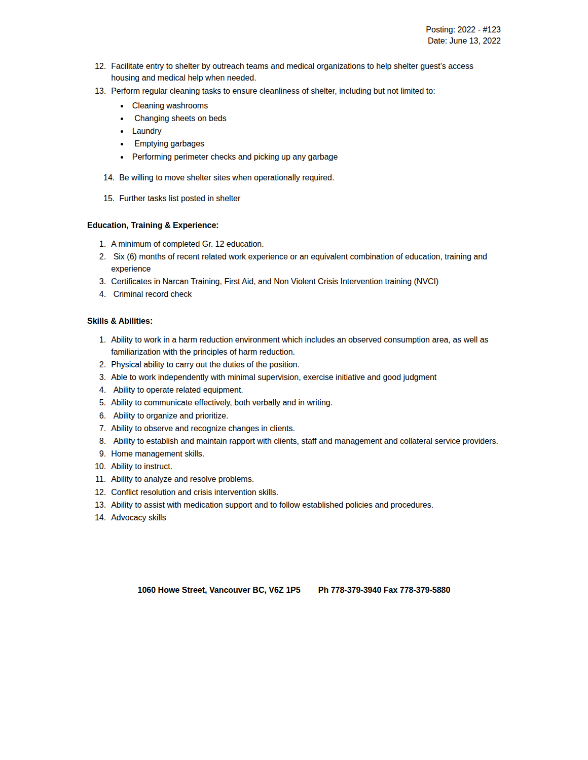Posting: 2022 - #123
Date: June 13, 2022
Facilitate entry to shelter by outreach teams and medical organizations to help shelter guest’s access housing and medical help when needed.
Perform regular cleaning tasks to ensure cleanliness of shelter, including but not limited to:
Cleaning washrooms
Changing sheets on beds
Laundry
Emptying garbages
Performing perimeter checks and picking up any garbage
14. Be willing to move shelter sites when operationally required.
15. Further tasks list posted in shelter
Education, Training & Experience:
A minimum of completed Gr. 12 education.
Six (6) months of recent related work experience or an equivalent combination of education, training and experience
Certificates in Narcan Training, First Aid, and Non Violent Crisis Intervention training (NVCI)
Criminal record check
Skills & Abilities:
Ability to work in a harm reduction environment which includes an observed consumption area, as well as familiarization with the principles of harm reduction.
Physical ability to carry out the duties of the position.
Able to work independently with minimal supervision, exercise initiative and good judgment
Ability to operate related equipment.
Ability to communicate effectively, both verbally and in writing.
Ability to organize and prioritize.
Ability to observe and recognize changes in clients.
Ability to establish and maintain rapport with clients, staff and management and collateral service providers.
Home management skills.
Ability to instruct.
Ability to analyze and resolve problems.
Conflict resolution and crisis intervention skills.
Ability to assist with medication support and to follow established policies and procedures.
Advocacy skills
1060 Howe Street, Vancouver BC, V6Z 1P5 Ph 778-379-3940 Fax 778-379-5880